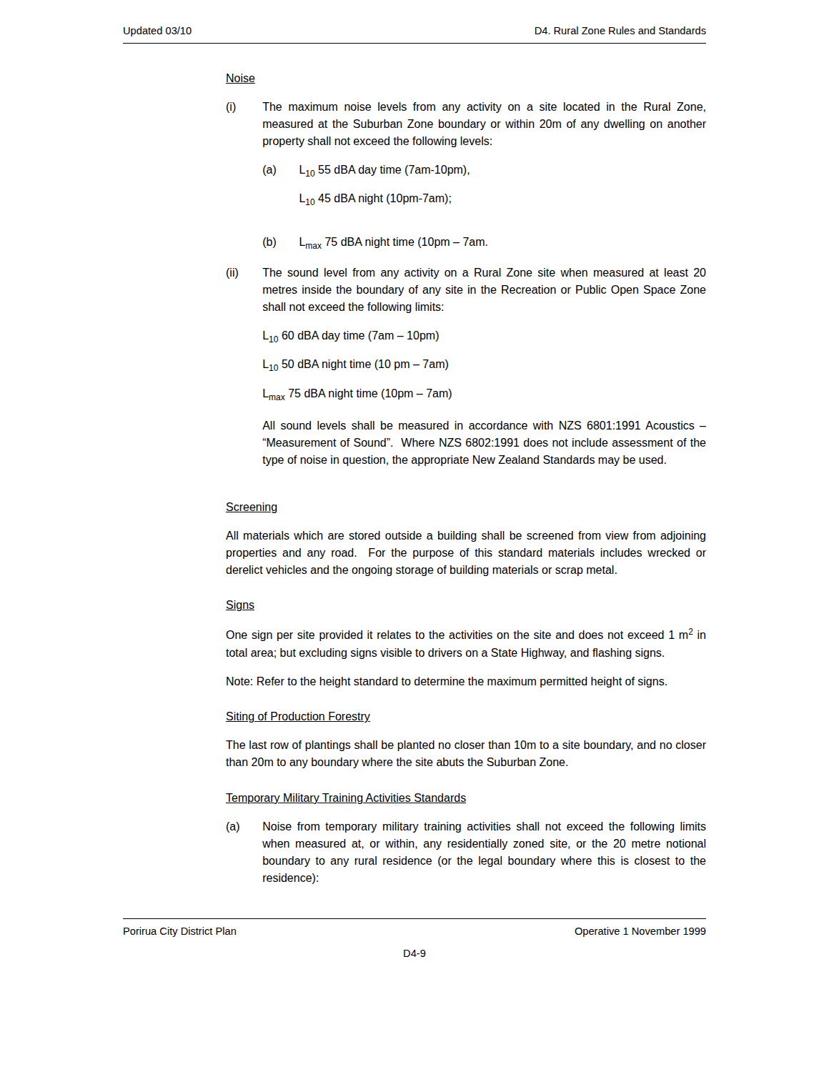Updated 03/10
D4. Rural Zone Rules and Standards
Noise
(i)
The maximum noise levels from any activity on a site located in the Rural Zone, measured at the Suburban Zone boundary or within 20m of any dwelling on another property shall not exceed the following levels:
(a)
L10 55 dBA day time (7am-10pm),
L10 45 dBA night (10pm-7am);
(b)
Lmax 75 dBA night time (10pm – 7am.
(ii)
The sound level from any activity on a Rural Zone site when measured at least 20 metres inside the boundary of any site in the Recreation or Public Open Space Zone shall not exceed the following limits:
L10 60 dBA day time (7am – 10pm)
L10 50 dBA night time (10 pm – 7am)
Lmax 75 dBA night time (10pm – 7am)
All sound levels shall be measured in accordance with NZS 6801:1991 Acoustics – “Measurement of Sound”. Where NZS 6802:1991 does not include assessment of the type of noise in question, the appropriate New Zealand Standards may be used.
Screening
All materials which are stored outside a building shall be screened from view from adjoining properties and any road. For the purpose of this standard materials includes wrecked or derelict vehicles and the ongoing storage of building materials or scrap metal.
Signs
One sign per site provided it relates to the activities on the site and does not exceed 1 m2 in total area; but excluding signs visible to drivers on a State Highway, and flashing signs.
Note: Refer to the height standard to determine the maximum permitted height of signs.
Siting of Production Forestry
The last row of plantings shall be planted no closer than 10m to a site boundary, and no closer than 20m to any boundary where the site abuts the Suburban Zone.
Temporary Military Training Activities Standards
(a)
Noise from temporary military training activities shall not exceed the following limits when measured at, or within, any residentially zoned site, or the 20 metre notional boundary to any rural residence (or the legal boundary where this is closest to the residence):
Porirua City District Plan
Operative 1 November 1999
D4-9